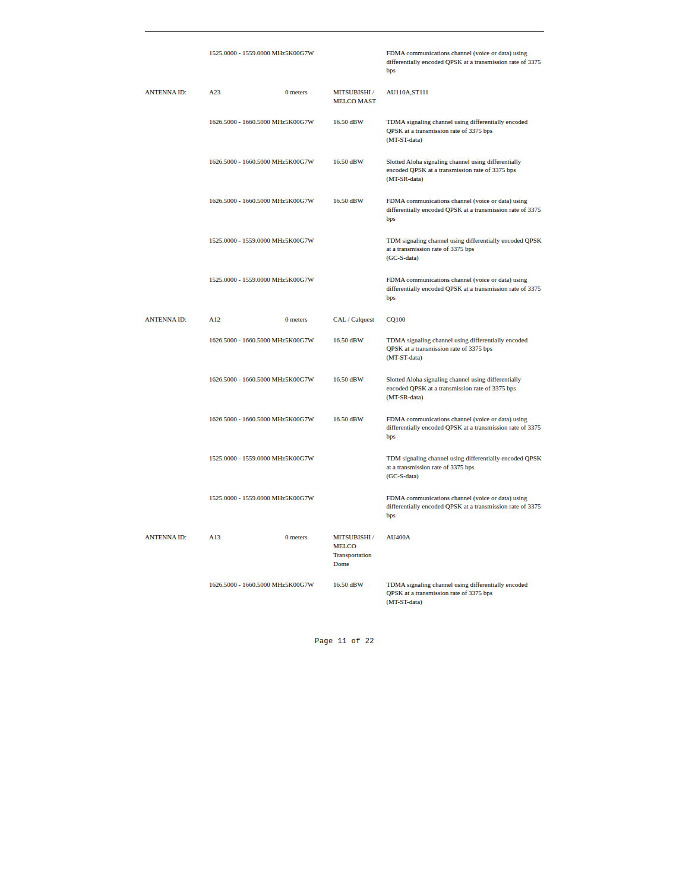| | 1525.0000 - 1559.0000 MHz | 5K00G7W | | FDMA communications channel (voice or data) using differentially encoded QPSK at a transmission rate of 3375 bps |
| ANTENNA ID: | A23 | 0 meters | MITSUBISHI / MELCO MAST | AU110A,ST111 |
| | 1626.5000 - 1660.5000 MHz | 5K00G7W | 16.50 dBW | TDMA signaling channel using differentially encoded QPSK at a transmission rate of 3375 bps (MT-ST-data) |
| | 1626.5000 - 1660.5000 MHz | 5K00G7W | 16.50 dBW | Slotted Aloha signaling channel using differentially encoded QPSK at a transmission rate of 3375 bps (MT-SR-data) |
| | 1626.5000 - 1660.5000 MHz | 5K00G7W | 16.50 dBW | FDMA communications channel (voice or data) using differentially encoded QPSK at a transmission rate of 3375 bps |
| | 1525.0000 - 1559.0000 MHz | 5K00G7W | | TDM signaling channel using differentially encoded QPSK at a transmission rate of 3375 bps (GC-S-data) |
| | 1525.0000 - 1559.0000 MHz | 5K00G7W | | FDMA communications channel (voice or data) using differentially encoded QPSK at a transmission rate of 3375 bps |
| ANTENNA ID: | A12 | 0 meters | CAL / Calquest | CQ100 |
| | 1626.5000 - 1660.5000 MHz | 5K00G7W | 16.50 dBW | TDMA signaling channel using differentially encoded QPSK at a transmission rate of 3375 bps (MT-ST-data) |
| | 1626.5000 - 1660.5000 MHz | 5K00G7W | 16.50 dBW | Slotted Aloha signaling channel using differentially encoded QPSK at a transmission rate of 3375 bps (MT-SR-data) |
| | 1626.5000 - 1660.5000 MHz | 5K00G7W | 16.50 dBW | FDMA communications channel (voice or data) using differentially encoded QPSK at a transmission rate of 3375 bps |
| | 1525.0000 - 1559.0000 MHz | 5K00G7W | | TDM signaling channel using differentially encoded QPSK at a transmission rate of 3375 bps (GC-S-data) |
| | 1525.0000 - 1559.0000 MHz | 5K00G7W | | FDMA communications channel (voice or data) using differentially encoded QPSK at a transmission rate of 3375 bps |
| ANTENNA ID: | A13 | 0 meters | MITSUBISHI / MELCO Transportation Dome | AU400A |
| | 1626.5000 - 1660.5000 MHz | 5K00G7W | 16.50 dBW | TDMA signaling channel using differentially encoded QPSK at a transmission rate of 3375 bps (MT-ST-data) |
Page 11 of 22